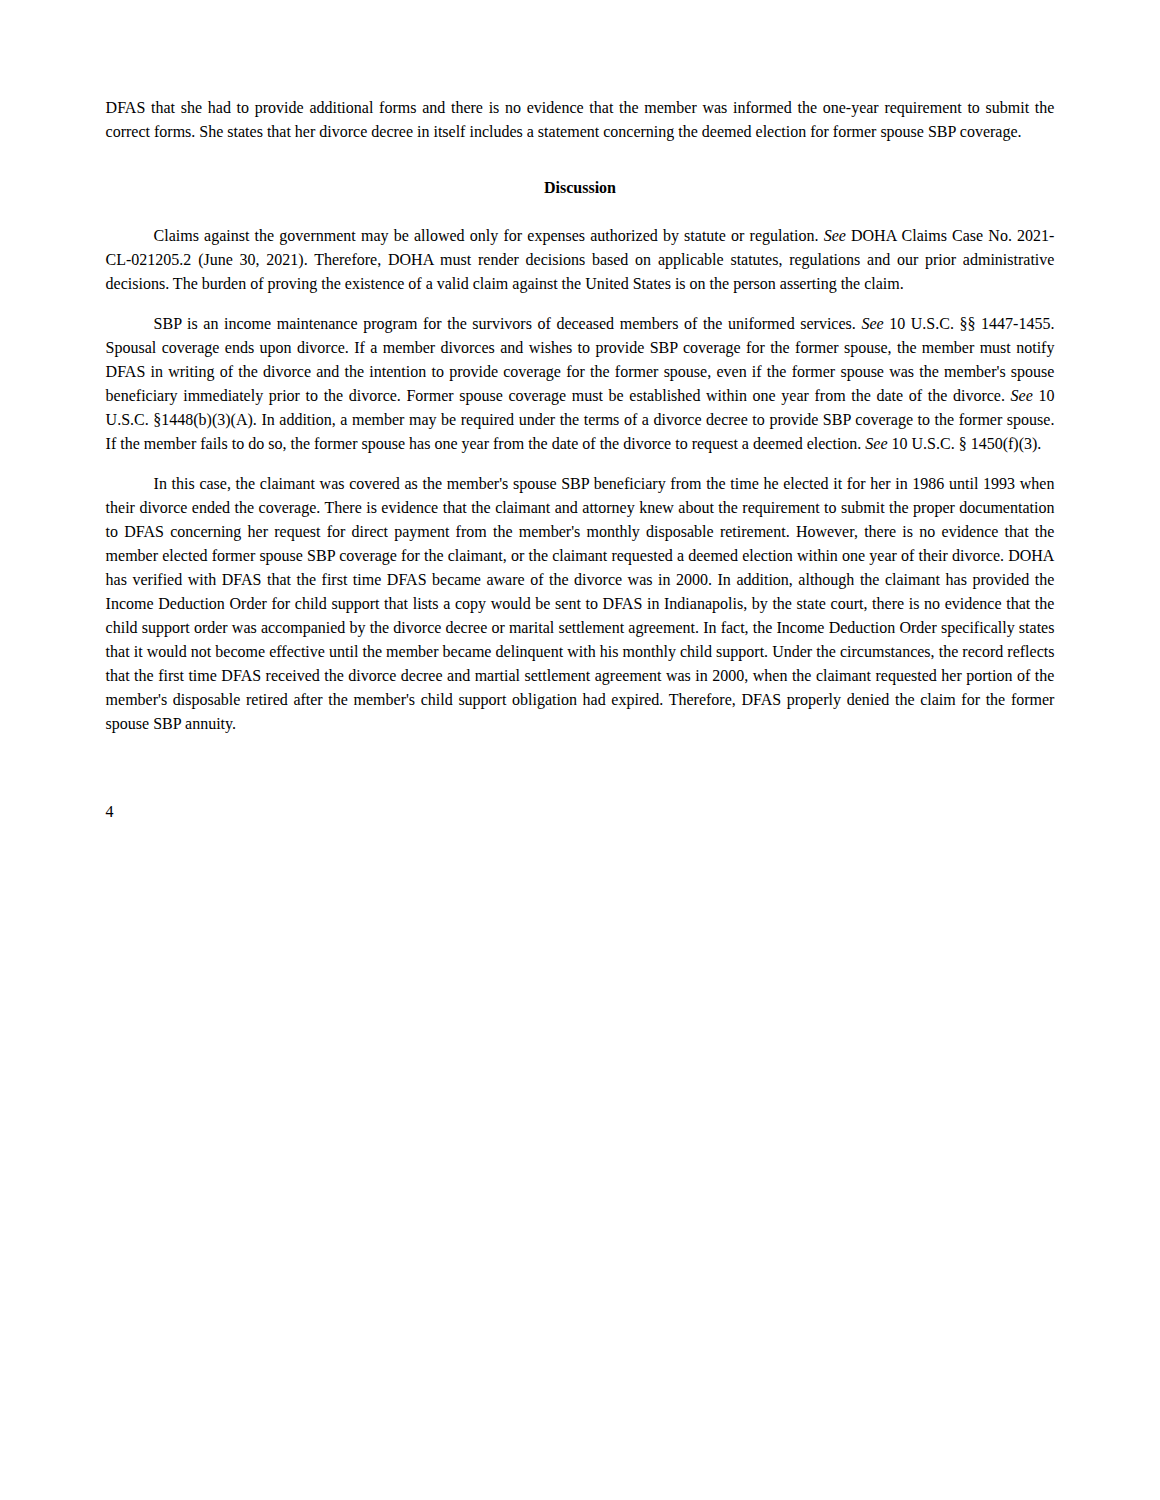DFAS that she had to provide additional forms and there is no evidence that the member was informed the one-year requirement to submit the correct forms. She states that her divorce decree in itself includes a statement concerning the deemed election for former spouse SBP coverage.
Discussion
Claims against the government may be allowed only for expenses authorized by statute or regulation. See DOHA Claims Case No. 2021-CL-021205.2 (June 30, 2021). Therefore, DOHA must render decisions based on applicable statutes, regulations and our prior administrative decisions. The burden of proving the existence of a valid claim against the United States is on the person asserting the claim.
SBP is an income maintenance program for the survivors of deceased members of the uniformed services. See 10 U.S.C. §§ 1447-1455. Spousal coverage ends upon divorce. If a member divorces and wishes to provide SBP coverage for the former spouse, the member must notify DFAS in writing of the divorce and the intention to provide coverage for the former spouse, even if the former spouse was the member's spouse beneficiary immediately prior to the divorce. Former spouse coverage must be established within one year from the date of the divorce. See 10 U.S.C. §1448(b)(3)(A). In addition, a member may be required under the terms of a divorce decree to provide SBP coverage to the former spouse. If the member fails to do so, the former spouse has one year from the date of the divorce to request a deemed election. See 10 U.S.C. § 1450(f)(3).
In this case, the claimant was covered as the member's spouse SBP beneficiary from the time he elected it for her in 1986 until 1993 when their divorce ended the coverage. There is evidence that the claimant and attorney knew about the requirement to submit the proper documentation to DFAS concerning her request for direct payment from the member's monthly disposable retirement. However, there is no evidence that the member elected former spouse SBP coverage for the claimant, or the claimant requested a deemed election within one year of their divorce. DOHA has verified with DFAS that the first time DFAS became aware of the divorce was in 2000. In addition, although the claimant has provided the Income Deduction Order for child support that lists a copy would be sent to DFAS in Indianapolis, by the state court, there is no evidence that the child support order was accompanied by the divorce decree or marital settlement agreement. In fact, the Income Deduction Order specifically states that it would not become effective until the member became delinquent with his monthly child support. Under the circumstances, the record reflects that the first time DFAS received the divorce decree and martial settlement agreement was in 2000, when the claimant requested her portion of the member's disposable retired after the member's child support obligation had expired. Therefore, DFAS properly denied the claim for the former spouse SBP annuity.
4